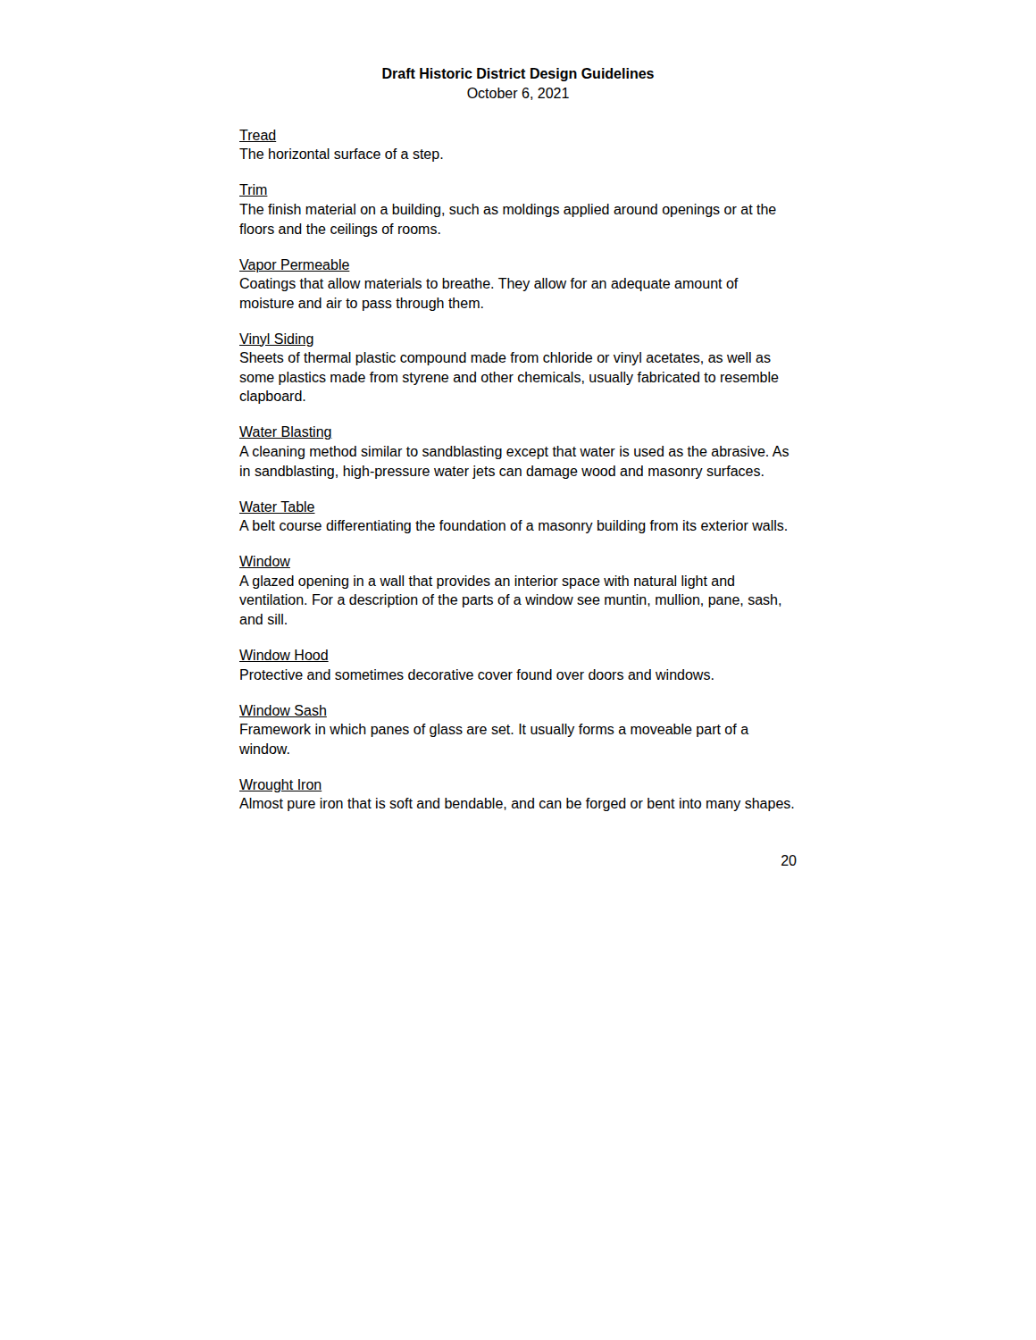Draft Historic District Design Guidelines October 6, 2021
Tread
The horizontal surface of a step.
Trim
The finish material on a building, such as moldings applied around openings or at the floors and the ceilings of rooms.
Vapor Permeable
Coatings that allow materials to breathe. They allow for an adequate amount of moisture and air to pass through them.
Vinyl Siding
Sheets of thermal plastic compound made from chloride or vinyl acetates, as well as some plastics made from styrene and other chemicals, usually fabricated to resemble clapboard.
Water Blasting
A cleaning method similar to sandblasting except that water is used as the abrasive. As in sandblasting, high-pressure water jets can damage wood and masonry surfaces.
Water Table
A belt course differentiating the foundation of a masonry building from its exterior walls.
Window
A glazed opening in a wall that provides an interior space with natural light and ventilation. For a description of the parts of a window see muntin, mullion, pane, sash, and sill.
Window Hood
Protective and sometimes decorative cover found over doors and windows.
Window Sash
Framework in which panes of glass are set. It usually forms a moveable part of a window.
Wrought Iron
Almost pure iron that is soft and bendable, and can be forged or bent into many shapes.
20